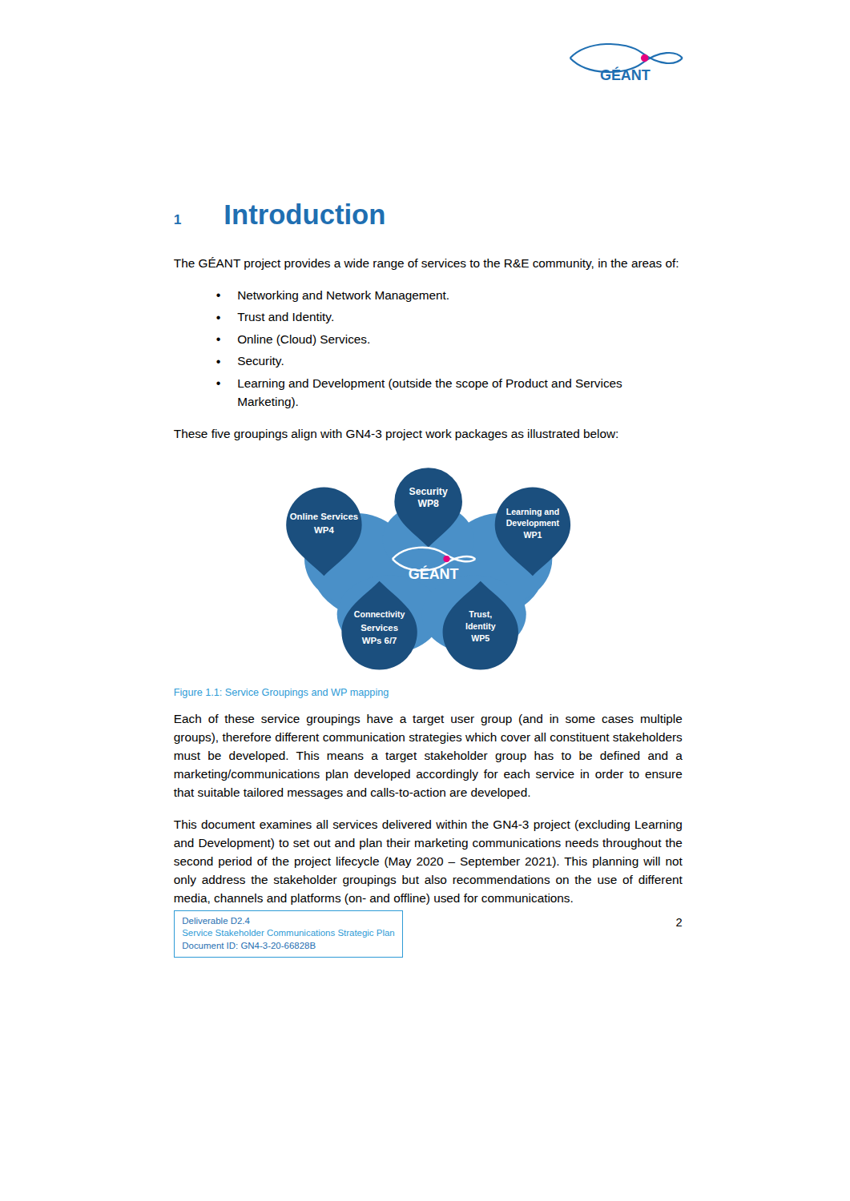GÉANT
1 Introduction
The GÉANT project provides a wide range of services to the R&E community, in the areas of:
Networking and Network Management.
Trust and Identity.
Online (Cloud) Services.
Security.
Learning and Development (outside the scope of Product and Services Marketing).
These five groupings align with GN4-3 project work packages as illustrated below:
Security WP8 Online Services WP4 Learning and Development WP1 Connectivity Services WPs 6/7 Trust, Identity WP5 GÉANT
Figure 1.1: Service Groupings and WP mapping
Each of these service groupings have a target user group (and in some cases multiple groups), therefore different communication strategies which cover all constituent stakeholders must be developed. This means a target stakeholder group has to be defined and a marketing/communications plan developed accordingly for each service in order to ensure that suitable tailored messages and calls-to-action are developed.
This document examines all services delivered within the GN4-3 project (excluding Learning and Development) to set out and plan their marketing communications needs throughout the second period of the project lifecycle (May 2020 – September 2021). This planning will not only address the stakeholder groupings but also recommendations on the use of different media, channels and platforms (on- and offline) used for communications.
Deliverable D2.4
Service Stakeholder Communications Strategic Plan
Document ID: GN4-3-20-66828B
2